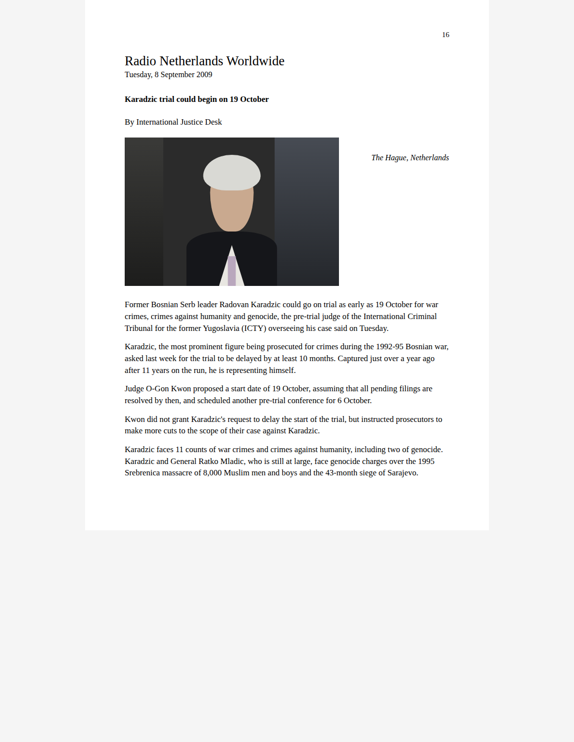16
Radio Netherlands Worldwide
Tuesday, 8 September 2009
Karadzic trial could begin on 19 October
By International Justice Desk
The Hague, Netherlands
Former Bosnian Serb leader Radovan Karadzic could go on trial as early as 19 October for war crimes, crimes against humanity and genocide, the pre-trial judge of the International Criminal Tribunal for the former Yugoslavia (ICTY) overseeing his case said on Tuesday.
Karadzic, the most prominent figure being prosecuted for crimes during the 1992-95 Bosnian war, asked last week for the trial to be delayed by at least 10 months. Captured just over a year ago after 11 years on the run, he is representing himself.
Judge O-Gon Kwon proposed a start date of 19 October, assuming that all pending filings are resolved by then, and scheduled another pre-trial conference for 6 October.
Kwon did not grant Karadzic's request to delay the start of the trial, but instructed prosecutors to make more cuts to the scope of their case against Karadzic.
Karadzic faces 11 counts of war crimes and crimes against humanity, including two of genocide. Karadzic and General Ratko Mladic, who is still at large, face genocide charges over the 1995 Srebrenica massacre of 8,000 Muslim men and boys and the 43-month siege of Sarajevo.